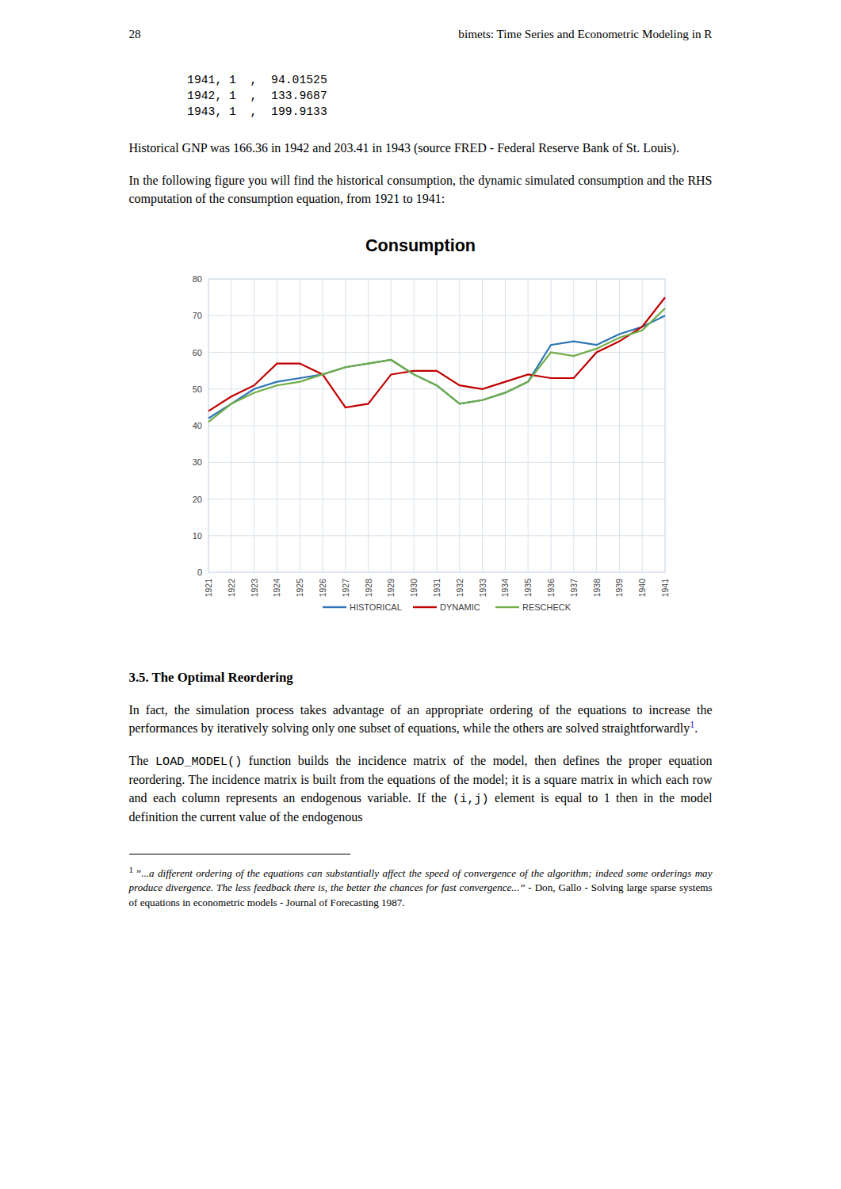28 bimets: Time Series and Econometric Modeling in R
   1941, 1  ,  94.01525
   1942, 1  ,  133.9687
   1943, 1  ,  199.9133
Historical GNP was 166.36 in 1942 and 203.41 in 1943 (source FRED - Federal Reserve Bank of St. Louis).
In the following figure you will find the historical consumption, the dynamic simulated consumption and the RHS computation of the consumption equation, from 1921 to 1941:
Consumption
80 70 60 50 40 30 20 10 0 1921 1922 1923 1924 1925 1926 1927 1928 1929 1930 1931 1932 1933 1934 1935 1936 1937 1938 1939 1940 1941 HISTORICAL DYNAMIC RESCHECK
3.5. The Optimal Reordering
In fact, the simulation process takes advantage of an appropriate ordering of the equations to increase the performances by iteratively solving only one subset of equations, while the others are solved straightforwardly1.
The LOAD_MODEL() function builds the incidence matrix of the model, then defines the proper equation reordering. The incidence matrix is built from the equations of the model; it is a square matrix in which each row and each column represents an endogenous variable. If the (i,j) element is equal to 1 then in the model definition the current value of the endogenous
1”...a different ordering of the equations can substantially affect the speed of convergence of the algorithm; indeed some orderings may produce divergence. The less feedback there is, the better the chances for fast convergence...” - Don, Gallo - Solving large sparse systems of equations in econometric models - Journal of Forecasting 1987.